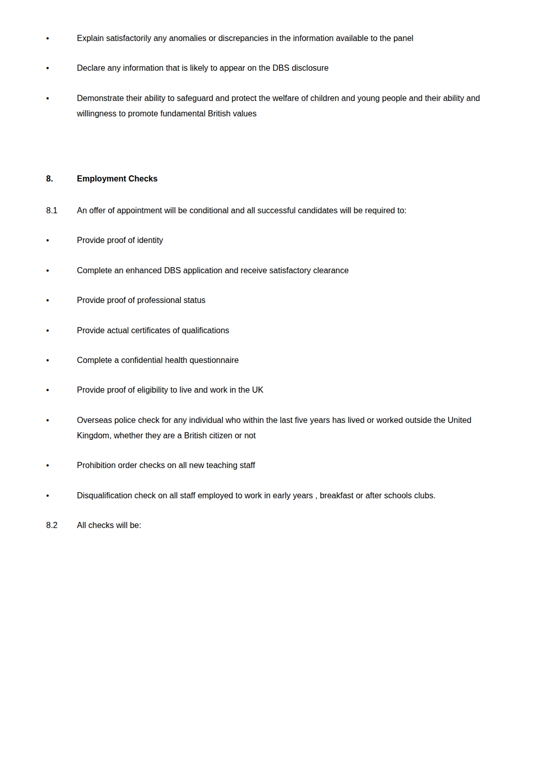Explain satisfactorily any anomalies or discrepancies in the information available to the panel
Declare any information that is likely to appear on the DBS disclosure
Demonstrate their ability to safeguard and protect the welfare of children and young people and their ability and willingness to promote fundamental British values
8. Employment Checks
8.1 An offer of appointment will be conditional and all successful candidates will be required to:
Provide proof of identity
Complete an enhanced DBS application and receive satisfactory clearance
Provide proof of professional status
Provide actual certificates of qualifications
Complete a confidential health questionnaire
Provide proof of eligibility to live and work in the UK
Overseas police check for any individual who within the last five years has lived or worked outside the United Kingdom, whether they are a British citizen or not
Prohibition order checks on all new teaching staff
Disqualification check on all staff employed to work in early years , breakfast or after schools clubs.
8.2 All checks will be: